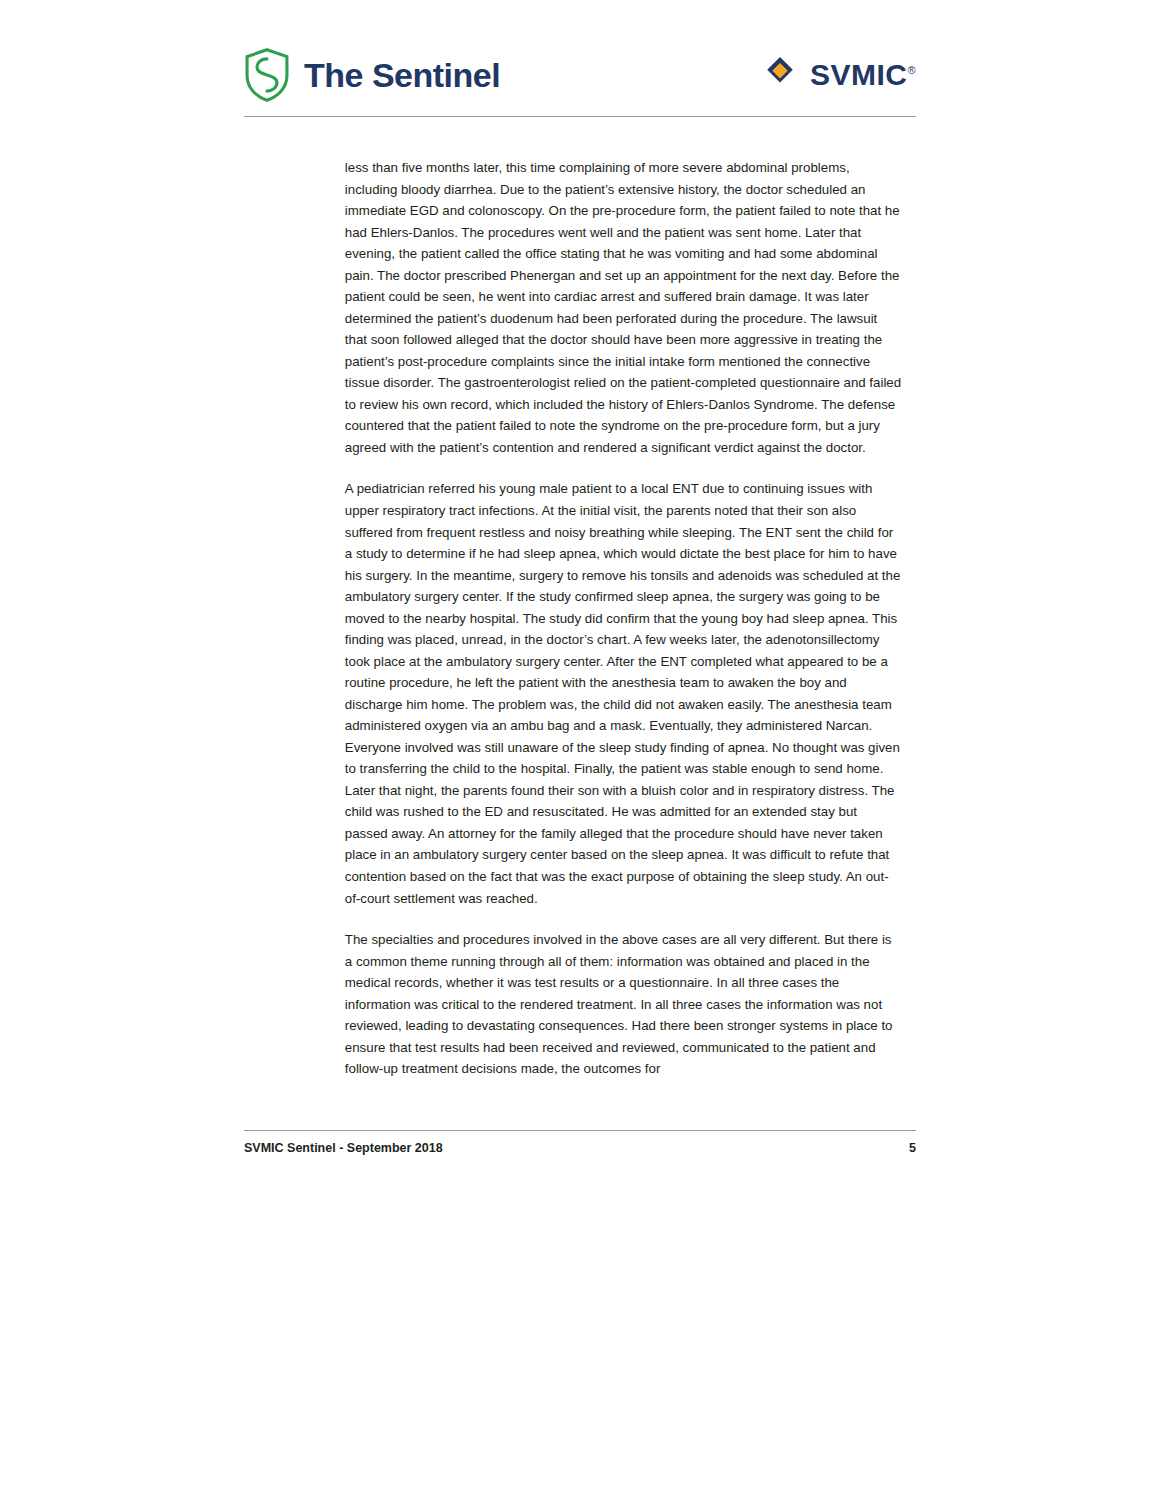The Sentinel
SVMIC®
less than five months later, this time complaining of more severe abdominal problems, including bloody diarrhea. Due to the patient’s extensive history, the doctor scheduled an immediate EGD and colonoscopy. On the pre-procedure form, the patient failed to note that he had Ehlers-Danlos. The procedures went well and the patient was sent home. Later that evening, the patient called the office stating that he was vomiting and had some abdominal pain. The doctor prescribed Phenergan and set up an appointment for the next day. Before the patient could be seen, he went into cardiac arrest and suffered brain damage. It was later determined the patient’s duodenum had been perforated during the procedure. The lawsuit that soon followed alleged that the doctor should have been more aggressive in treating the patient’s post-procedure complaints since the initial intake form mentioned the connective tissue disorder. The gastroenterologist relied on the patient-completed questionnaire and failed to review his own record, which included the history of Ehlers-Danlos Syndrome. The defense countered that the patient failed to note the syndrome on the pre-procedure form, but a jury agreed with the patient’s contention and rendered a significant verdict against the doctor.
A pediatrician referred his young male patient to a local ENT due to continuing issues with upper respiratory tract infections. At the initial visit, the parents noted that their son also suffered from frequent restless and noisy breathing while sleeping. The ENT sent the child for a study to determine if he had sleep apnea, which would dictate the best place for him to have his surgery. In the meantime, surgery to remove his tonsils and adenoids was scheduled at the ambulatory surgery center. If the study confirmed sleep apnea, the surgery was going to be moved to the nearby hospital. The study did confirm that the young boy had sleep apnea. This finding was placed, unread, in the doctor’s chart. A few weeks later, the adenotonsillectomy took place at the ambulatory surgery center. After the ENT completed what appeared to be a routine procedure, he left the patient with the anesthesia team to awaken the boy and discharge him home. The problem was, the child did not awaken easily. The anesthesia team administered oxygen via an ambu bag and a mask. Eventually, they administered Narcan. Everyone involved was still unaware of the sleep study finding of apnea. No thought was given to transferring the child to the hospital. Finally, the patient was stable enough to send home. Later that night, the parents found their son with a bluish color and in respiratory distress. The child was rushed to the ED and resuscitated. He was admitted for an extended stay but passed away. An attorney for the family alleged that the procedure should have never taken place in an ambulatory surgery center based on the sleep apnea. It was difficult to refute that contention based on the fact that was the exact purpose of obtaining the sleep study. An out-of-court settlement was reached.
The specialties and procedures involved in the above cases are all very different. But there is a common theme running through all of them: information was obtained and placed in the medical records, whether it was test results or a questionnaire. In all three cases the information was critical to the rendered treatment. In all three cases the information was not reviewed, leading to devastating consequences. Had there been stronger systems in place to ensure that test results had been received and reviewed, communicated to the patient and follow-up treatment decisions made, the outcomes for
SVMIC Sentinel - September 2018 5